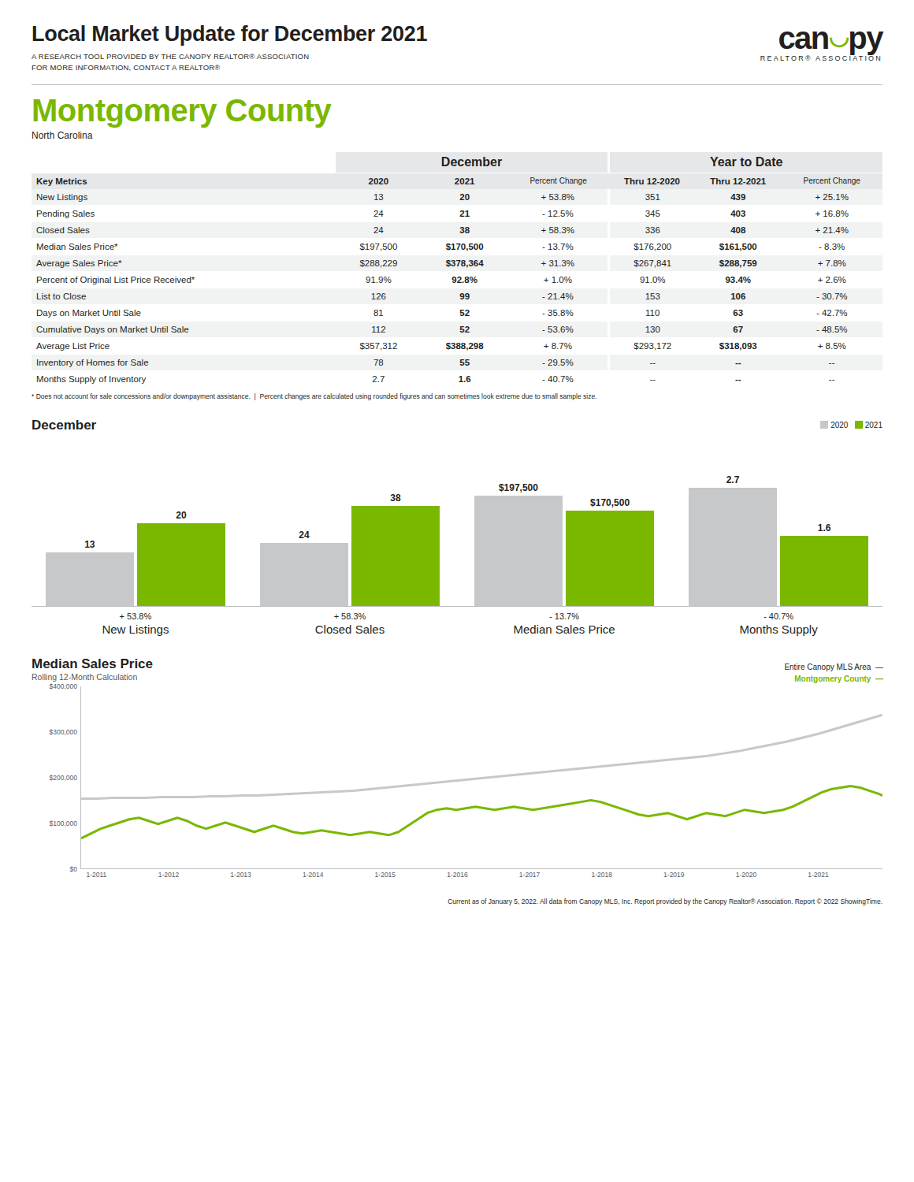Local Market Update for December 2021
A Research Tool Provided by the Canopy Realtor® Association
For more information, contact a Realtor®
can◡py
Realtor® Association
Montgomery County
North Carolina
| | December | Year to Date |
| --- | --- | --- |
| Key Metrics | 2020 | 2021 | Percent Change | Thru 12-2020 | Thru 12-2021 | Percent Change |
| New Listings | 13 | 20 | + 53.8% | 351 | 439 | + 25.1% |
| Pending Sales | 24 | 21 | - 12.5% | 345 | 403 | + 16.8% |
| Closed Sales | 24 | 38 | + 58.3% | 336 | 408 | + 21.4% |
| Median Sales Price* | $197,500 | $170,500 | - 13.7% | $176,200 | $161,500 | - 8.3% |
| Average Sales Price* | $288,229 | $378,364 | + 31.3% | $267,841 | $288,759 | + 7.8% |
| Percent of Original List Price Received* | 91.9% | 92.8% | + 1.0% | 91.0% | 93.4% | + 2.6% |
| List to Close | 126 | 99 | - 21.4% | 153 | 106 | - 30.7% |
| Days on Market Until Sale | 81 | 52 | - 35.8% | 110 | 63 | - 42.7% |
| Cumulative Days on Market Until Sale | 112 | 52 | - 53.6% | 130 | 67 | - 48.5% |
| Average List Price | $357,312 | $388,298 | + 8.7% | $293,172 | $318,093 | + 8.5% |
| Inventory of Homes for Sale | 78 | 55 | - 29.5% | -- | -- | -- |
| Months Supply of Inventory | 2.7 | 1.6 | - 40.7% | -- | -- | -- |
* Does not account for sale concessions and/or downpayment assistance. | Percent changes are calculated using rounded figures and can sometimes look extreme due to small sample size.
December
2020 2021
13
20
24
38
$197,500
$170,500
2.7
1.6
+ 53.8%
New Listings
+ 58.3%
Closed Sales
- 13.7%
Median Sales Price
- 40.7%
Months Supply
Median Sales Price
Rolling 12-Month Calculation
Entire Canopy MLS Area —
Montgomery County —
$400,000
$300,000
$200,000
$100,000
$0
1-2011
1-2012
1-2013
1-2014
1-2015
1-2016
1-2017
1-2018
1-2019
1-2020
1-2021
Current as of January 5, 2022. All data from Canopy MLS, Inc. Report provided by the Canopy Realtor® Association. Report © 2022 ShowingTime.